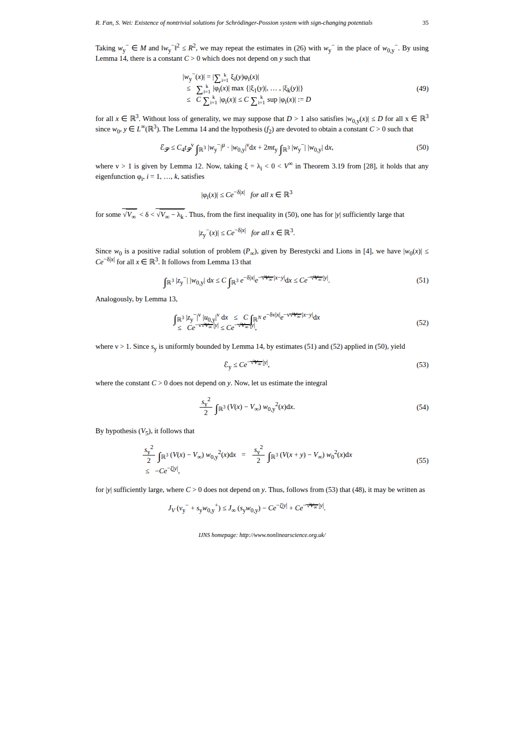R. Fan, S. Wei: Existence of nontrivial solutions for Schrödinger-Possion system with sign-changing potentials 35
Taking wy− ∈ M and ‖wy−‖2 ≤ R2, we may repeat the estimates in (26) with wy− in the place of w0,y−. By using Lemma 14, there is a constant C > 0 which does not depend on y such that
|wy−(x)| = |∑ki=1 ξi(y)φi(x)|
≤ ∑ki=1 |φi(x)| max {|ξ1(y)|, … , |ξk(y)|}
≤ C ∑ki=1 |φi(x)| ≤ C ∑ki=1 sup |φi(x)| := D
(49)
for all x ∈ ℝ3. Without loss of generality, we may suppose that D > 1 also satisfies |w0,y(x)| ≤ D for all x ∈ ℝ3 since w0, y ∈ L∞(ℝ3). The Lemma 14 and the hypothesis (f2) are devoted to obtain a constant C > 0 such that
ℰ𝒫 ≤ C4t𝒫ν ∫ℝ3 |wy−|μ · |w0,y|νdx + 2mty ∫ℝ3 |wy−| |w0,y| dx,
(50)
where ν > 1 is given by Lemma 12. Now, taking ξ = λi < 0 < V∞ in Theorem 3.19 from [28], it holds that any eigenfunction φi, i = 1, …, k, satisfies
|φi(x)| ≤ Ce−δ|x| for all x ∈ ℝ3
for some √V∞ < δ < √V∞ − λk. Thus, from the first inequality in (50), one has for |y| sufficiently large that
|zy−(x)| ≤ Ce−δ|x| for all x ∈ ℝ3.
Since w0 is a positive radial solution of problem (P∞), given by Berestycki and Lions in [4], we have |w0(x)| ≤ Ce−δ|x| for all x ∈ ℝ3. It follows from Lemma 13 that
∫ℝ3 |zy−| |w0,y| dx ≤ C ∫ℝ3 e−δ|x|e−√V∞|x−y|dx ≤ Ce−√V∞|y|.
(51)
Analogously, by Lemma 13,
∫ℝ3 |zy−|ν |u0,y|ν dx ≤ C ∫ℝN e−δν|x|e−ν√V∞|x−y|dx
≤ Ce−ν√V∞|y| ≤ Ce−√V∞|y|,
(52)
where ν > 1. Since sy is uniformly bounded by Lemma 14, by estimates (51) and (52) applied in (50), yield
ℰy ≤ Ce−√V∞|y|,
(53)
where the constant C > 0 does not depend on y. Now, let us estimate the integral
sy22 ∫ℝ3 (V(x) − V∞) w0,y2(x)dx.
(54)
By hypothesis (V5), it follows that
sy22 ∫ℝ3 (V(x) − V∞) w0,y2(x)dx = sy22 ∫ℝ3 (V(x + y) − V∞) w02(x)dx
≤ −Ce−ζ|y|,
(55)
for |y| sufficiently large, where C > 0 does not depend on y. Thus, follows from (53) that (48), it may be written as
JV (vy− + syw0,y+) ≤ J∞ (syw0,y) − Ce−ζ|y| + Ce−√V∞|y|.
IJNS homepage: http://www.nonlinearscience.org.uk/